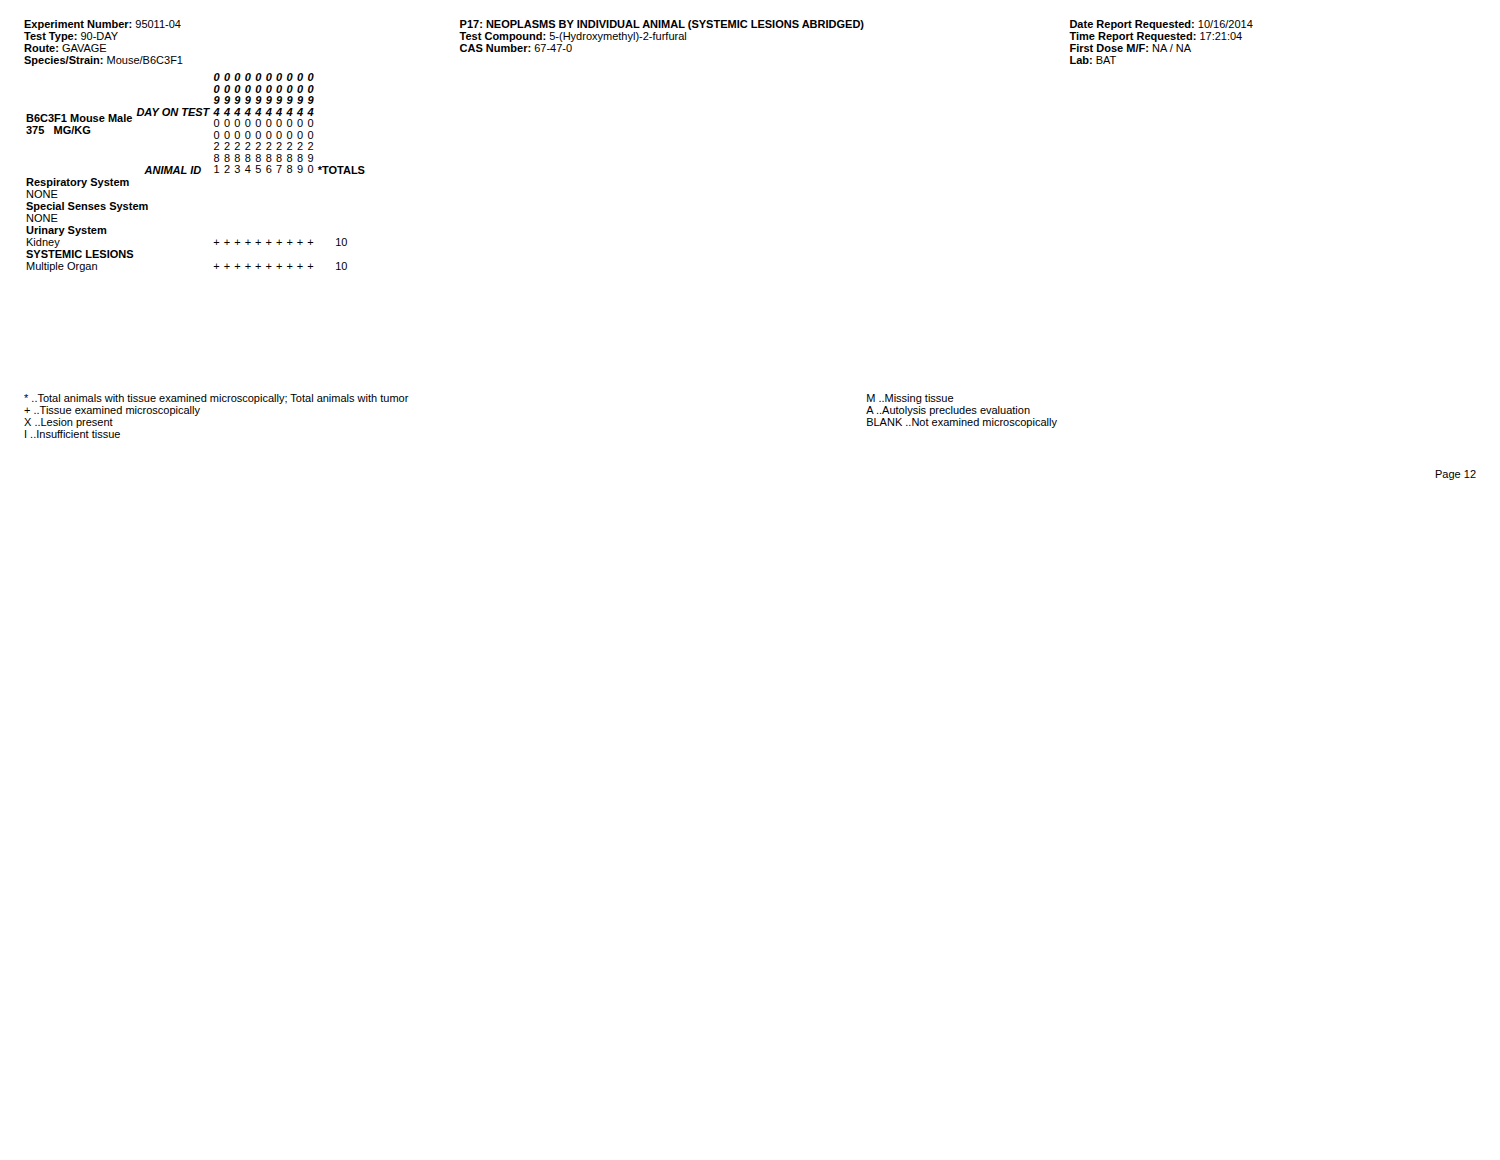| Experiment Number: 95011-04 Test Type: 90-DAY Route: GAVAGE Species/Strain: Mouse/B6C3F1 | P17: NEOPLASMS BY INDIVIDUAL ANIMAL (SYSTEMIC LESIONS ABRIDGED) Test Compound: 5-(Hydroxymethyl)-2-furfural CAS Number: 67-47-0 | Date Report Requested: 10/16/2014 Time Report Requested: 17:21:04 First Dose M/F: NA / NA Lab: BAT |
| B6C3F1 Mouse Male 375 MG/KG | DAY ON TEST | 0 0 9 4 | 0 0 9 4 | 0 0 9 4 | 0 0 9 4 | 0 0 9 4 | 0 0 9 4 | 0 0 9 4 | 0 0 9 4 | 0 0 9 4 | 0 0 9 4 | |
| ANIMAL ID | 0 0 2 8 1 | 0 0 2 8 2 | 0 0 2 8 3 | 0 0 2 8 4 | 0 0 2 8 5 | 0 0 2 8 6 | 0 0 2 8 7 | 0 0 2 8 8 | 0 0 2 8 9 | 0 0 2 9 0 | *TOTALS |
| Respiratory System |
| NONE |
| Special Senses System |
| NONE |
| Urinary System |
| Kidney | | + | + | + | + | + | + | + | + | + | + | 10 |
| SYSTEMIC LESIONS |
| Multiple Organ | | + | + | + | + | + | + | + | + | + | + | 10 |
| * ..Total animals with tissue examined microscopically; Total animals with tumor + ..Tissue examined microscopically X ..Lesion present I ..Insufficient tissue | M ..Missing tissue A ..Autolysis precludes evaluation BLANK ..Not examined microscopically |
Page 12